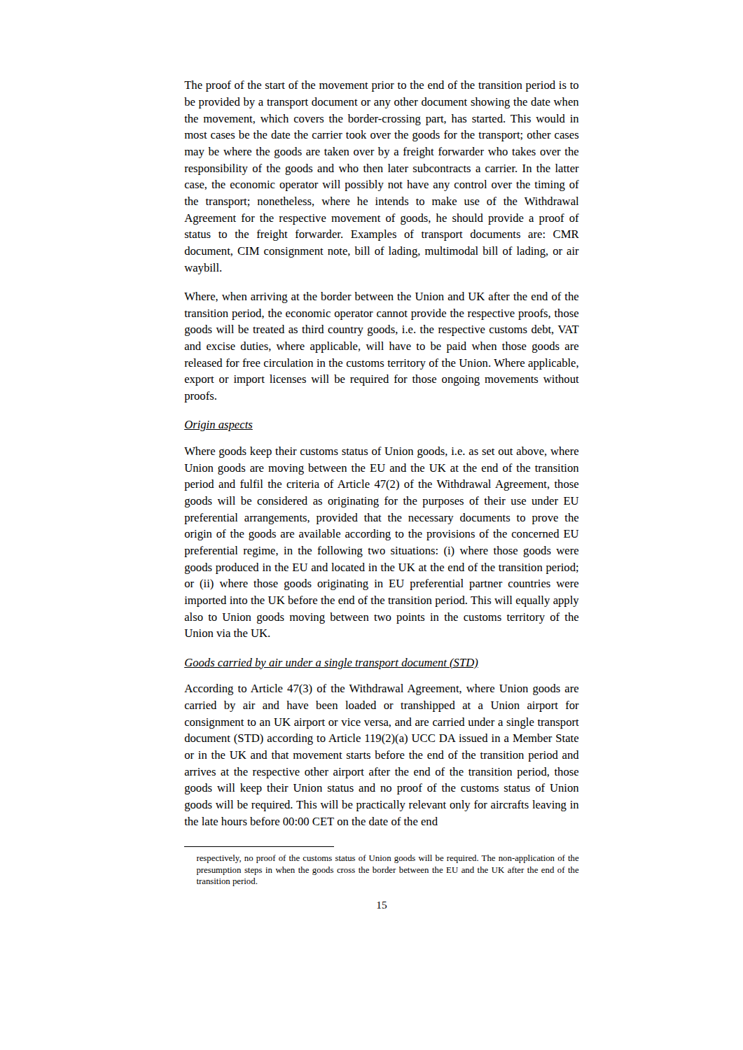The proof of the start of the movement prior to the end of the transition period is to be provided by a transport document or any other document showing the date when the movement, which covers the border-crossing part, has started. This would in most cases be the date the carrier took over the goods for the transport; other cases may be where the goods are taken over by a freight forwarder who takes over the responsibility of the goods and who then later subcontracts a carrier. In the latter case, the economic operator will possibly not have any control over the timing of the transport; nonetheless, where he intends to make use of the Withdrawal Agreement for the respective movement of goods, he should provide a proof of status to the freight forwarder. Examples of transport documents are: CMR document, CIM consignment note, bill of lading, multimodal bill of lading, or air waybill.
Where, when arriving at the border between the Union and UK after the end of the transition period, the economic operator cannot provide the respective proofs, those goods will be treated as third country goods, i.e. the respective customs debt, VAT and excise duties, where applicable, will have to be paid when those goods are released for free circulation in the customs territory of the Union. Where applicable, export or import licenses will be required for those ongoing movements without proofs.
Origin aspects
Where goods keep their customs status of Union goods, i.e. as set out above, where Union goods are moving between the EU and the UK at the end of the transition period and fulfil the criteria of Article 47(2) of the Withdrawal Agreement, those goods will be considered as originating for the purposes of their use under EU preferential arrangements, provided that the necessary documents to prove the origin of the goods are available according to the provisions of the concerned EU preferential regime, in the following two situations: (i) where those goods were goods produced in the EU and located in the UK at the end of the transition period; or (ii) where those goods originating in EU preferential partner countries were imported into the UK before the end of the transition period. This will equally apply also to Union goods moving between two points in the customs territory of the Union via the UK.
Goods carried by air under a single transport document (STD)
According to Article 47(3) of the Withdrawal Agreement, where Union goods are carried by air and have been loaded or transhipped at a Union airport for consignment to an UK airport or vice versa, and are carried under a single transport document (STD) according to Article 119(2)(a) UCC DA issued in a Member State or in the UK and that movement starts before the end of the transition period and arrives at the respective other airport after the end of the transition period, those goods will keep their Union status and no proof of the customs status of Union goods will be required. This will be practically relevant only for aircrafts leaving in the late hours before 00:00 CET on the date of the end
respectively, no proof of the customs status of Union goods will be required. The non-application of the presumption steps in when the goods cross the border between the EU and the UK after the end of the transition period.
15